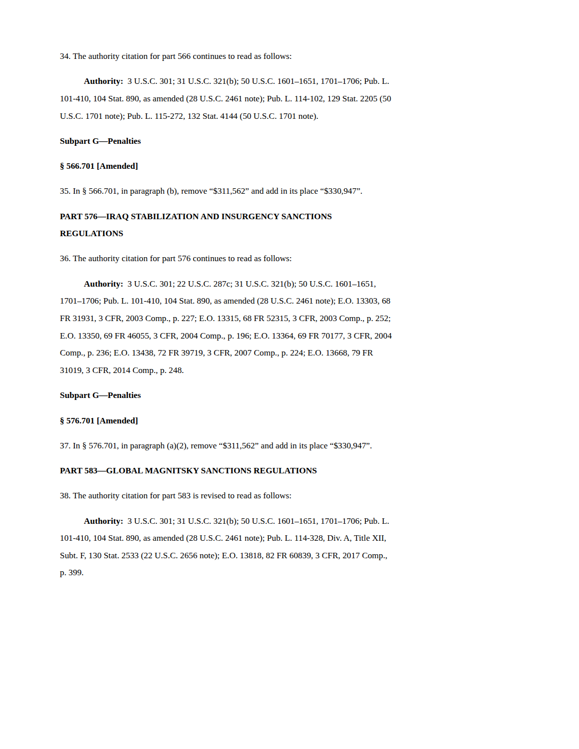34. The authority citation for part 566 continues to read as follows:
Authority: 3 U.S.C. 301; 31 U.S.C. 321(b); 50 U.S.C. 1601–1651, 1701–1706; Pub. L. 101-410, 104 Stat. 890, as amended (28 U.S.C. 2461 note); Pub. L. 114-102, 129 Stat. 2205 (50 U.S.C. 1701 note); Pub. L. 115-272, 132 Stat. 4144 (50 U.S.C. 1701 note).
Subpart G—Penalties
§ 566.701 [Amended]
35. In § 566.701, in paragraph (b), remove “$311,562” and add in its place “$330,947”.
PART 576—IRAQ STABILIZATION AND INSURGENCY SANCTIONS REGULATIONS
36. The authority citation for part 576 continues to read as follows:
Authority: 3 U.S.C. 301; 22 U.S.C. 287c; 31 U.S.C. 321(b); 50 U.S.C. 1601–1651, 1701–1706; Pub. L. 101-410, 104 Stat. 890, as amended (28 U.S.C. 2461 note); E.O. 13303, 68 FR 31931, 3 CFR, 2003 Comp., p. 227; E.O. 13315, 68 FR 52315, 3 CFR, 2003 Comp., p. 252; E.O. 13350, 69 FR 46055, 3 CFR, 2004 Comp., p. 196; E.O. 13364, 69 FR 70177, 3 CFR, 2004 Comp., p. 236; E.O. 13438, 72 FR 39719, 3 CFR, 2007 Comp., p. 224; E.O. 13668, 79 FR 31019, 3 CFR, 2014 Comp., p. 248.
Subpart G—Penalties
§ 576.701 [Amended]
37. In § 576.701, in paragraph (a)(2), remove “$311,562” and add in its place “$330,947”.
PART 583—GLOBAL MAGNITSKY SANCTIONS REGULATIONS
38. The authority citation for part 583 is revised to read as follows:
Authority: 3 U.S.C. 301; 31 U.S.C. 321(b); 50 U.S.C. 1601–1651, 1701–1706; Pub. L. 101-410, 104 Stat. 890, as amended (28 U.S.C. 2461 note); Pub. L. 114-328, Div. A, Title XII, Subt. F, 130 Stat. 2533 (22 U.S.C. 2656 note); E.O. 13818, 82 FR 60839, 3 CFR, 2017 Comp., p. 399.